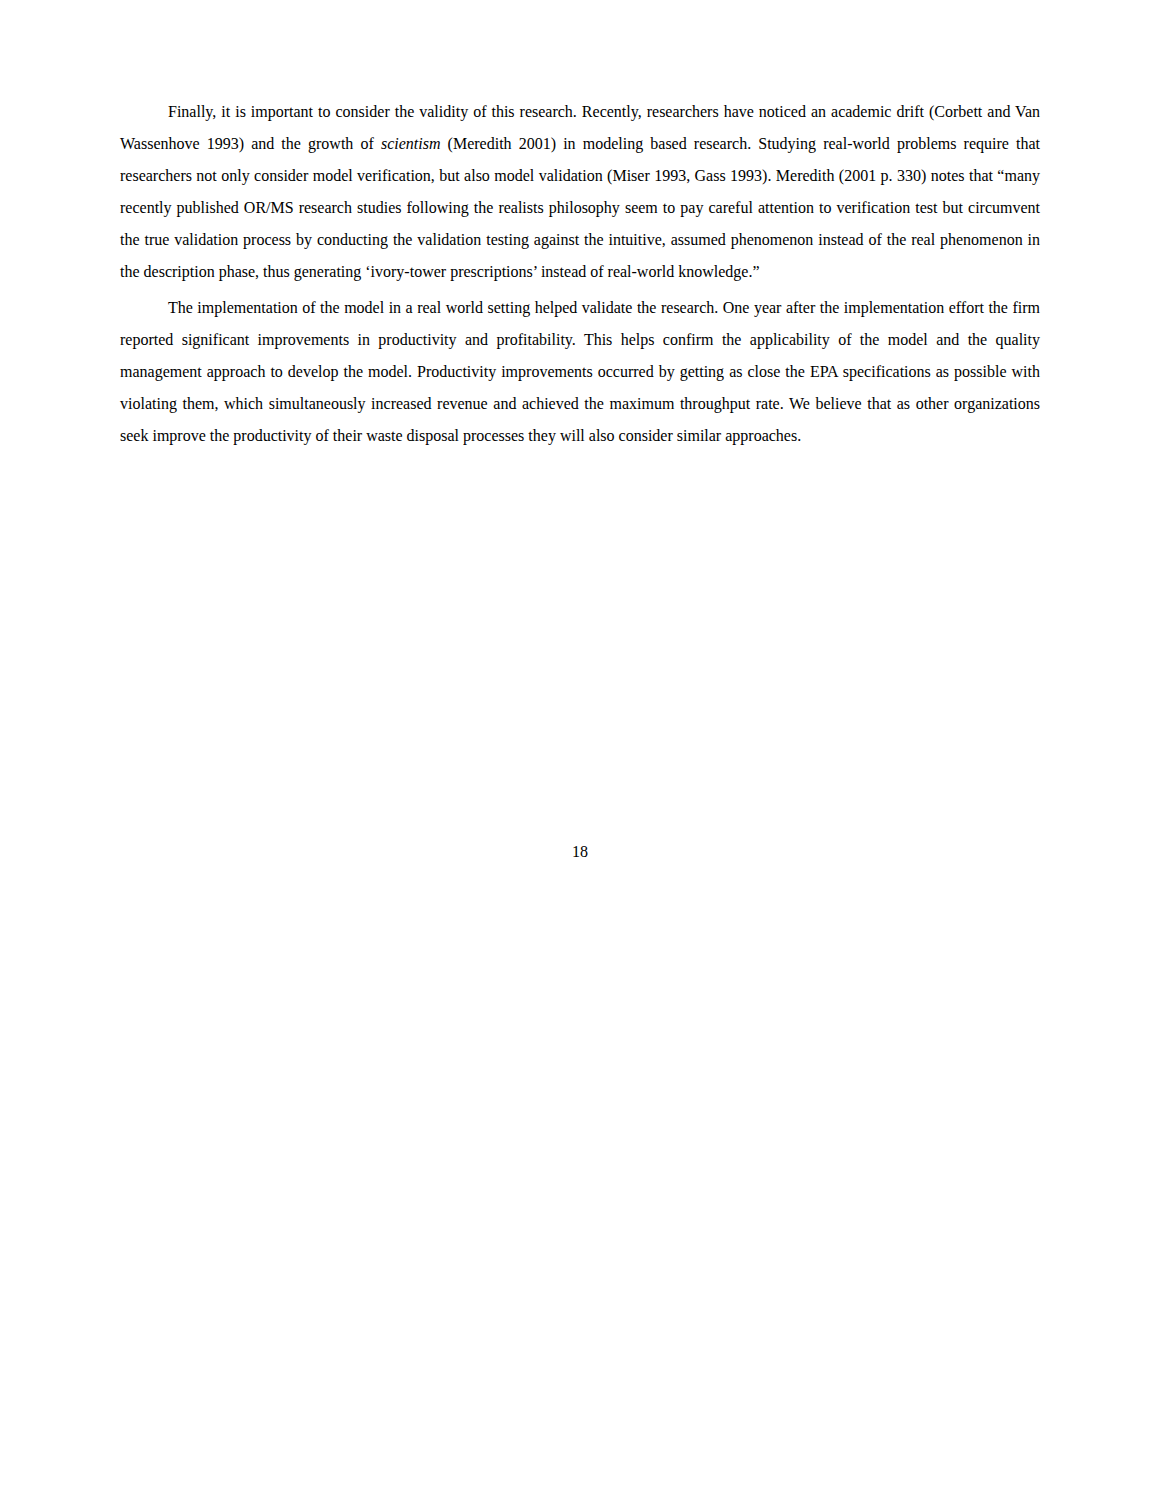Finally, it is important to consider the validity of this research. Recently, researchers have noticed an academic drift (Corbett and Van Wassenhove 1993) and the growth of scientism (Meredith 2001) in modeling based research. Studying real-world problems require that researchers not only consider model verification, but also model validation (Miser 1993, Gass 1993). Meredith (2001 p. 330) notes that “many recently published OR/MS research studies following the realists philosophy seem to pay careful attention to verification test but circumvent the true validation process by conducting the validation testing against the intuitive, assumed phenomenon instead of the real phenomenon in the description phase, thus generating ‘ivory-tower prescriptions’ instead of real-world knowledge.”
The implementation of the model in a real world setting helped validate the research. One year after the implementation effort the firm reported significant improvements in productivity and profitability. This helps confirm the applicability of the model and the quality management approach to develop the model. Productivity improvements occurred by getting as close the EPA specifications as possible with violating them, which simultaneously increased revenue and achieved the maximum throughput rate. We believe that as other organizations seek improve the productivity of their waste disposal processes they will also consider similar approaches.
18